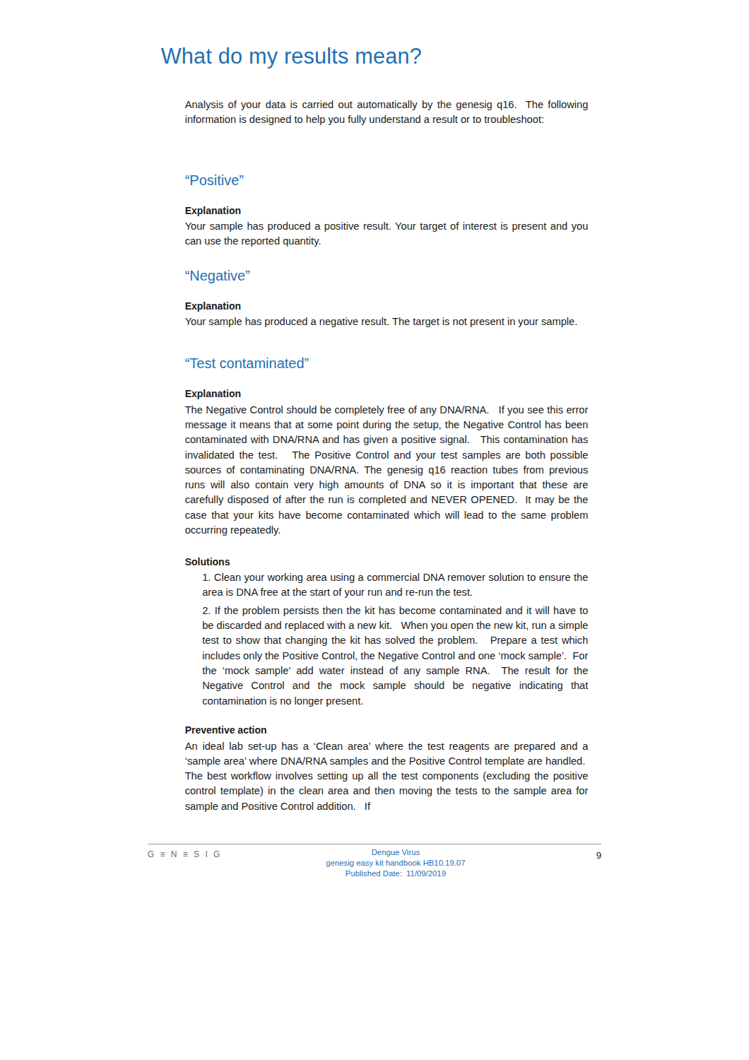What do my results mean?
Analysis of your data is carried out automatically by the genesig q16. The following information is designed to help you fully understand a result or to troubleshoot:
“Positive”
Explanation
Your sample has produced a positive result. Your target of interest is present and you can use the reported quantity.
“Negative”
Explanation
Your sample has produced a negative result. The target is not present in your sample.
“Test contaminated”
Explanation
The Negative Control should be completely free of any DNA/RNA. If you see this error message it means that at some point during the setup, the Negative Control has been contaminated with DNA/RNA and has given a positive signal. This contamination has invalidated the test. The Positive Control and your test samples are both possible sources of contaminating DNA/RNA. The genesig q16 reaction tubes from previous runs will also contain very high amounts of DNA so it is important that these are carefully disposed of after the run is completed and NEVER OPENED. It may be the case that your kits have become contaminated which will lead to the same problem occurring repeatedly.
Solutions
1. Clean your working area using a commercial DNA remover solution to ensure the area is DNA free at the start of your run and re-run the test.
2. If the problem persists then the kit has become contaminated and it will have to be discarded and replaced with a new kit. When you open the new kit, run a simple test to show that changing the kit has solved the problem. Prepare a test which includes only the Positive Control, the Negative Control and one ‘mock sample’. For the ‘mock sample’ add water instead of any sample RNA. The result for the Negative Control and the mock sample should be negative indicating that contamination is no longer present.
Preventive action
An ideal lab set-up has a ‘Clean area’ where the test reagents are prepared and a ‘sample area’ where DNA/RNA samples and the Positive Control template are handled. The best workflow involves setting up all the test components (excluding the positive control template) in the clean area and then moving the tests to the sample area for sample and Positive Control addition. If
G ≡ N ≡ S I G
Dengue Virus
genesig easy kit handbook HB10.19.07
Published Date: 11/09/2019
9